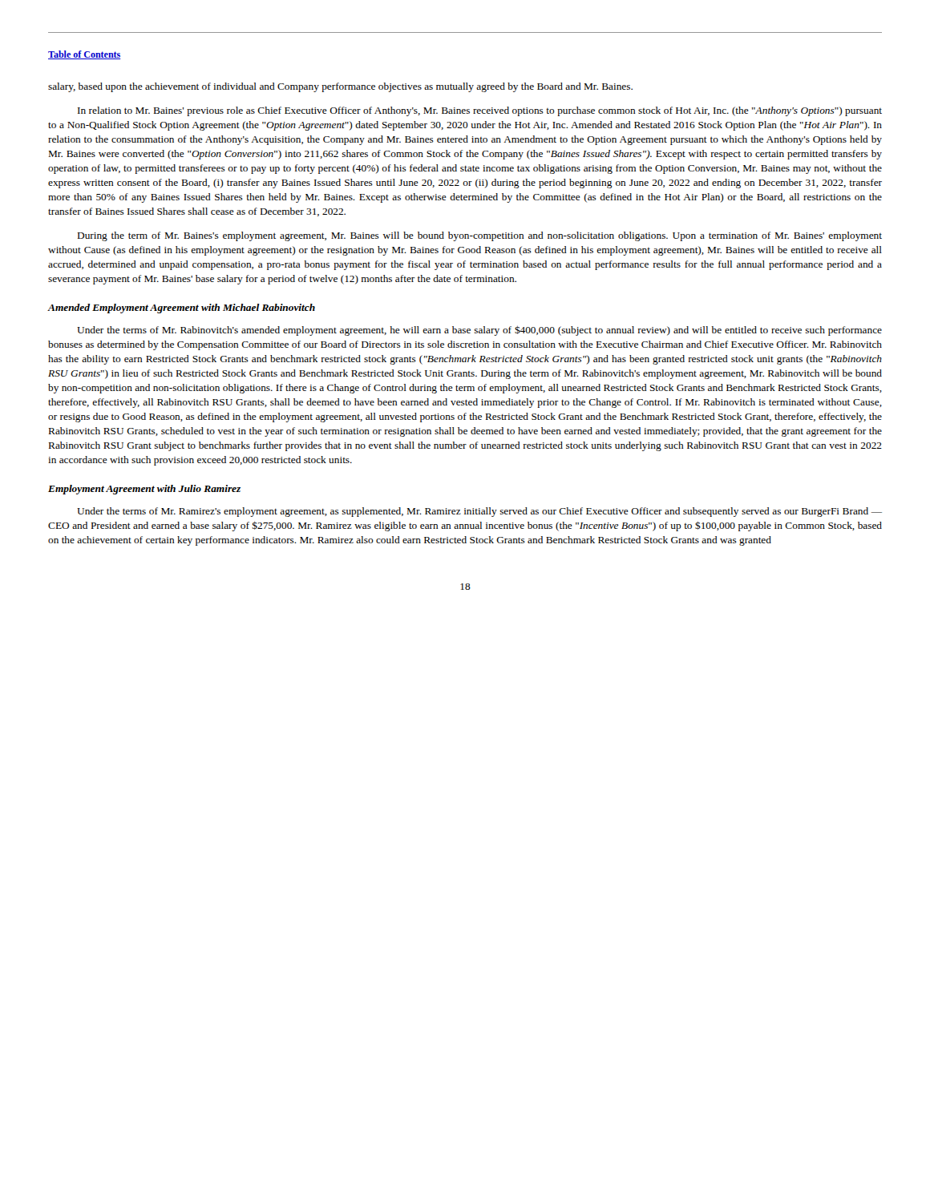Table of Contents
salary, based upon the achievement of individual and Company performance objectives as mutually agreed by the Board and Mr. Baines.
In relation to Mr. Baines' previous role as Chief Executive Officer of Anthony's, Mr. Baines received options to purchase common stock of Hot Air, Inc. (the "Anthony's Options") pursuant to a Non-Qualified Stock Option Agreement (the "Option Agreement") dated September 30, 2020 under the Hot Air, Inc. Amended and Restated 2016 Stock Option Plan (the "Hot Air Plan"). In relation to the consummation of the Anthony's Acquisition, the Company and Mr. Baines entered into an Amendment to the Option Agreement pursuant to which the Anthony's Options held by Mr. Baines were converted (the "Option Conversion") into 211,662 shares of Common Stock of the Company (the "Baines Issued Shares"). Except with respect to certain permitted transfers by operation of law, to permitted transferees or to pay up to forty percent (40%) of his federal and state income tax obligations arising from the Option Conversion, Mr. Baines may not, without the express written consent of the Board, (i) transfer any Baines Issued Shares until June 20, 2022 or (ii) during the period beginning on June 20, 2022 and ending on December 31, 2022, transfer more than 50% of any Baines Issued Shares then held by Mr. Baines. Except as otherwise determined by the Committee (as defined in the Hot Air Plan) or the Board, all restrictions on the transfer of Baines Issued Shares shall cease as of December 31, 2022.
During the term of Mr. Baines's employment agreement, Mr. Baines will be bound byon-competition and non-solicitation obligations. Upon a termination of Mr. Baines' employment without Cause (as defined in his employment agreement) or the resignation by Mr. Baines for Good Reason (as defined in his employment agreement), Mr. Baines will be entitled to receive all accrued, determined and unpaid compensation, a pro-rata bonus payment for the fiscal year of termination based on actual performance results for the full annual performance period and a severance payment of Mr. Baines' base salary for a period of twelve (12) months after the date of termination.
Amended Employment Agreement with Michael Rabinovitch
Under the terms of Mr. Rabinovitch's amended employment agreement, he will earn a base salary of $400,000 (subject to annual review) and will be entitled to receive such performance bonuses as determined by the Compensation Committee of our Board of Directors in its sole discretion in consultation with the Executive Chairman and Chief Executive Officer. Mr. Rabinovitch has the ability to earn Restricted Stock Grants and benchmark restricted stock grants ("Benchmark Restricted Stock Grants") and has been granted restricted stock unit grants (the "Rabinovitch RSU Grants") in lieu of such Restricted Stock Grants and Benchmark Restricted Stock Unit Grants. During the term of Mr. Rabinovitch's employment agreement, Mr. Rabinovitch will be bound by non-competition and non-solicitation obligations. If there is a Change of Control during the term of employment, all unearned Restricted Stock Grants and Benchmark Restricted Stock Grants, therefore, effectively, all Rabinovitch RSU Grants, shall be deemed to have been earned and vested immediately prior to the Change of Control. If Mr. Rabinovitch is terminated without Cause, or resigns due to Good Reason, as defined in the employment agreement, all unvested portions of the Restricted Stock Grant and the Benchmark Restricted Stock Grant, therefore, effectively, the Rabinovitch RSU Grants, scheduled to vest in the year of such termination or resignation shall be deemed to have been earned and vested immediately; provided, that the grant agreement for the Rabinovitch RSU Grant subject to benchmarks further provides that in no event shall the number of unearned restricted stock units underlying such Rabinovitch RSU Grant that can vest in 2022 in accordance with such provision exceed 20,000 restricted stock units.
Employment Agreement with Julio Ramirez
Under the terms of Mr. Ramirez's employment agreement, as supplemented, Mr. Ramirez initially served as our Chief Executive Officer and subsequently served as our BurgerFi Brand — CEO and President and earned a base salary of $275,000. Mr. Ramirez was eligible to earn an annual incentive bonus (the "Incentive Bonus") of up to $100,000 payable in Common Stock, based on the achievement of certain key performance indicators. Mr. Ramirez also could earn Restricted Stock Grants and Benchmark Restricted Stock Grants and was granted
18